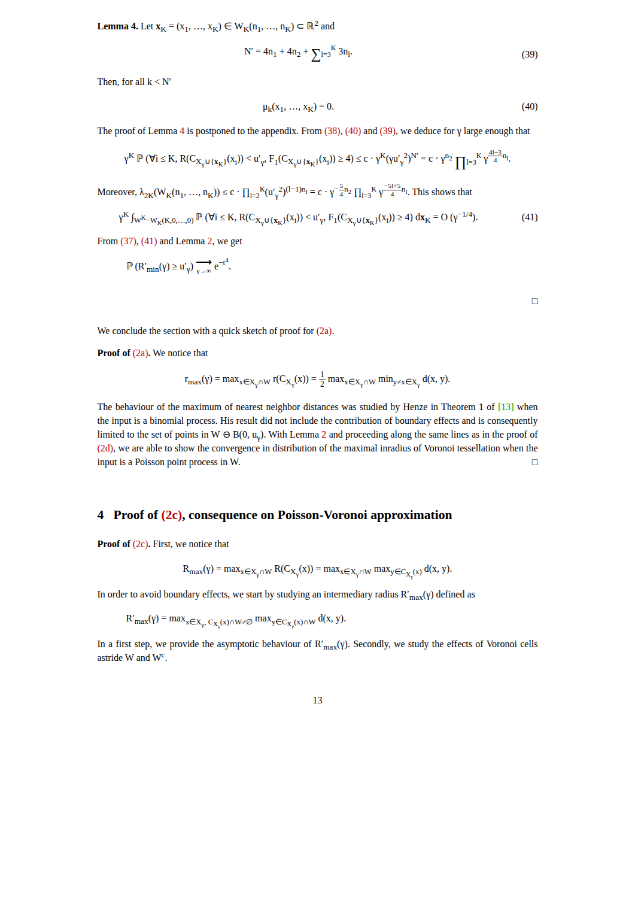Lemma 4. Let xK = (x1, …, xK) ∈ WK(n1, …, nK) ⊂ ℝ2 and
N′ = 4n1 + 4n2 + ∑l=3K 3nl.
(39)
Then, for all k < N′
μk(x1, …, xK) = 0.
(40)
The proof of Lemma 4 is postponed to the appendix. From (38), (40) and (39), we deduce for γ large enough that
γK ℙ (∀i ≤ K, R(CXγ∪{xK}(xi)) < u′γ, F1(CXγ∪{xK}(xi)) ≥ 4) ≤ c · γK(γu′γ2)N′ = c · γn2 ∏l=3K γ4l−34nl.
Moreover, λ2K(WK(n1, …, nK)) ≤ c · ∏l=2K(u′γ2)(l−1)nl = c · γ−54n2 ∏l=3K γ−5l+54nl. This shows that
γK ∫WK−WK(K,0,…,0) ℙ (∀i ≤ K, R(CXγ∪{xK}(xi)) < u′γ, F1(CXγ∪{xK}(xi)) ≥ 4) dxK = O (γ−1/4).
(41)
From (37), (41) and Lemma 2, we get
ℙ (R′min(γ) ≥ u′γ) ⟶γ→∞ e−t4.
□
We conclude the section with a quick sketch of proof for (2a).
Proof of (2a). We notice that
rmax(γ) = maxx∈Xγ∩W r(CXγ(x)) = 12 maxx∈Xγ∩W miny≠x∈Xγ d(x, y).
The behaviour of the maximum of nearest neighbor distances was studied by Henze in Theorem 1 of [13] when the input is a binomial process. His result did not include the contribution of boundary effects and is consequently limited to the set of points in W ⊖ B(0, uγ). With Lemma 2 and proceeding along the same lines as in the proof of (2d), we are able to show the convergence in distribution of the maximal inradius of Voronoi tessellation when the input is a Poisson point process in W. □
4 Proof of (2c), consequence on Poisson-Voronoi approximation
Proof of (2c). First, we notice that
Rmax(γ) = maxx∈Xγ∩W R(CXγ(x)) = maxx∈Xγ∩W maxy∈CXγ(x) d(x, y).
In order to avoid boundary effects, we start by studying an intermediary radius R′max(γ) defined as
R′max(γ) = maxx∈Xγ, CXγ(x)∩W≠∅ maxy∈CXγ(x)∩W d(x, y).
In a first step, we provide the asymptotic behaviour of R′max(γ). Secondly, we study the effects of Voronoi cells astride W and Wc.
13